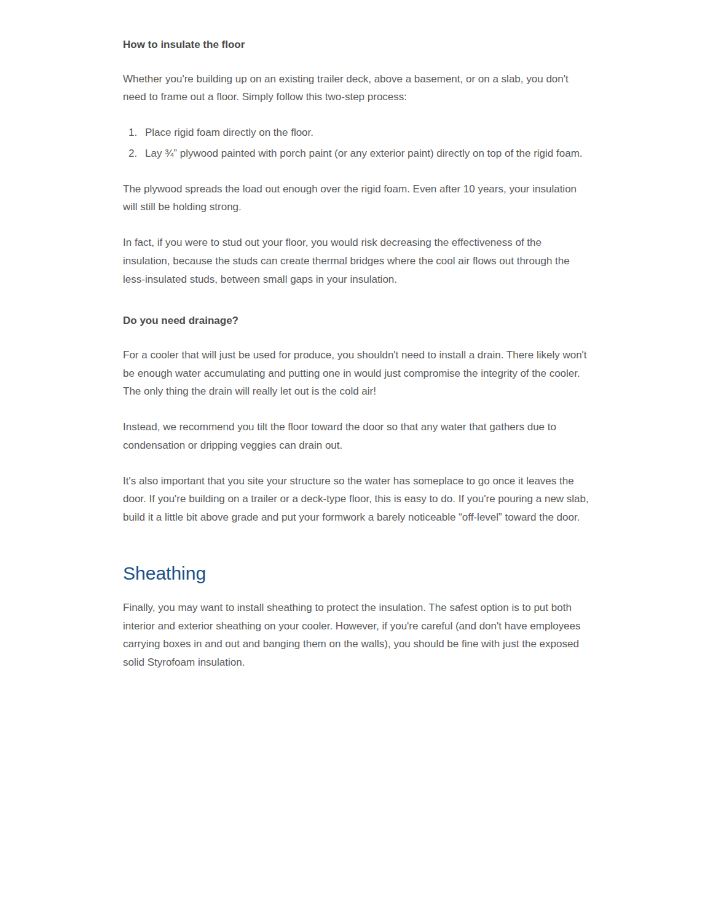How to insulate the floor
Whether you're building up on an existing trailer deck, above a basement, or on a slab, you don't need to frame out a floor. Simply follow this two-step process:
Place rigid foam directly on the floor.
Lay ¾” plywood painted with porch paint (or any exterior paint) directly on top of the rigid foam.
The plywood spreads the load out enough over the rigid foam. Even after 10 years, your insulation will still be holding strong.
In fact, if you were to stud out your floor, you would risk decreasing the effectiveness of the insulation, because the studs can create thermal bridges where the cool air flows out through the less-insulated studs, between small gaps in your insulation.
Do you need drainage?
For a cooler that will just be used for produce, you shouldn't need to install a drain. There likely won't be enough water accumulating and putting one in would just compromise the integrity of the cooler. The only thing the drain will really let out is the cold air!
Instead, we recommend you tilt the floor toward the door so that any water that gathers due to condensation or dripping veggies can drain out.
It's also important that you site your structure so the water has someplace to go once it leaves the door. If you're building on a trailer or a deck-type floor, this is easy to do. If you're pouring a new slab, build it a little bit above grade and put your formwork a barely noticeable “off-level” toward the door.
Sheathing
Finally, you may want to install sheathing to protect the insulation. The safest option is to put both interior and exterior sheathing on your cooler. However, if you're careful (and don't have employees carrying boxes in and out and banging them on the walls), you should be fine with just the exposed solid Styrofoam insulation.